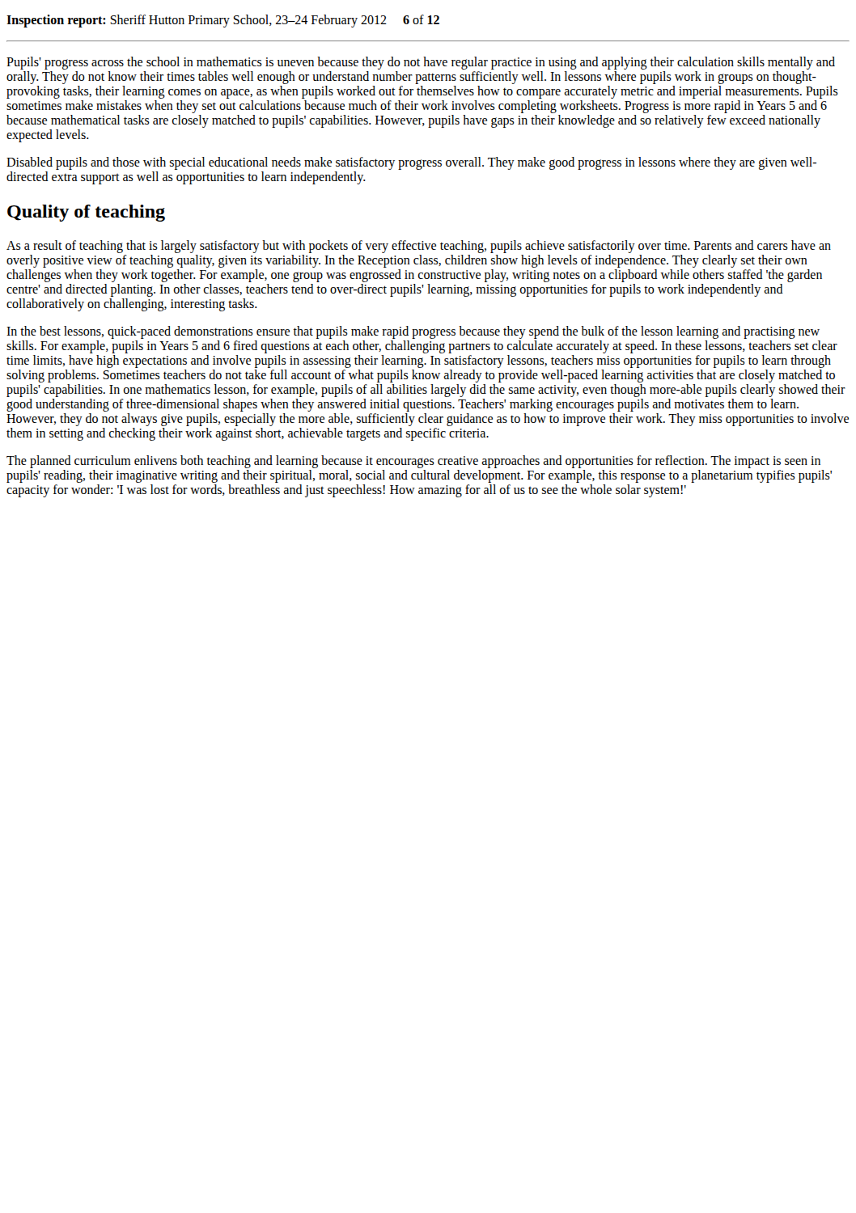Inspection report: Sheriff Hutton Primary School, 23–24 February 2012 6 of 12
Pupils' progress across the school in mathematics is uneven because they do not have regular practice in using and applying their calculation skills mentally and orally. They do not know their times tables well enough or understand number patterns sufficiently well. In lessons where pupils work in groups on thought-provoking tasks, their learning comes on apace, as when pupils worked out for themselves how to compare accurately metric and imperial measurements. Pupils sometimes make mistakes when they set out calculations because much of their work involves completing worksheets. Progress is more rapid in Years 5 and 6 because mathematical tasks are closely matched to pupils' capabilities. However, pupils have gaps in their knowledge and so relatively few exceed nationally expected levels.
Disabled pupils and those with special educational needs make satisfactory progress overall. They make good progress in lessons where they are given well-directed extra support as well as opportunities to learn independently.
Quality of teaching
As a result of teaching that is largely satisfactory but with pockets of very effective teaching, pupils achieve satisfactorily over time. Parents and carers have an overly positive view of teaching quality, given its variability. In the Reception class, children show high levels of independence. They clearly set their own challenges when they work together. For example, one group was engrossed in constructive play, writing notes on a clipboard while others staffed 'the garden centre' and directed planting. In other classes, teachers tend to over-direct pupils' learning, missing opportunities for pupils to work independently and collaboratively on challenging, interesting tasks.
In the best lessons, quick-paced demonstrations ensure that pupils make rapid progress because they spend the bulk of the lesson learning and practising new skills. For example, pupils in Years 5 and 6 fired questions at each other, challenging partners to calculate accurately at speed. In these lessons, teachers set clear time limits, have high expectations and involve pupils in assessing their learning. In satisfactory lessons, teachers miss opportunities for pupils to learn through solving problems. Sometimes teachers do not take full account of what pupils know already to provide well-paced learning activities that are closely matched to pupils' capabilities. In one mathematics lesson, for example, pupils of all abilities largely did the same activity, even though more-able pupils clearly showed their good understanding of three-dimensional shapes when they answered initial questions. Teachers' marking encourages pupils and motivates them to learn. However, they do not always give pupils, especially the more able, sufficiently clear guidance as to how to improve their work. They miss opportunities to involve them in setting and checking their work against short, achievable targets and specific criteria.
The planned curriculum enlivens both teaching and learning because it encourages creative approaches and opportunities for reflection. The impact is seen in pupils' reading, their imaginative writing and their spiritual, moral, social and cultural development. For example, this response to a planetarium typifies pupils' capacity for wonder: 'I was lost for words, breathless and just speechless! How amazing for all of us to see the whole solar system!'